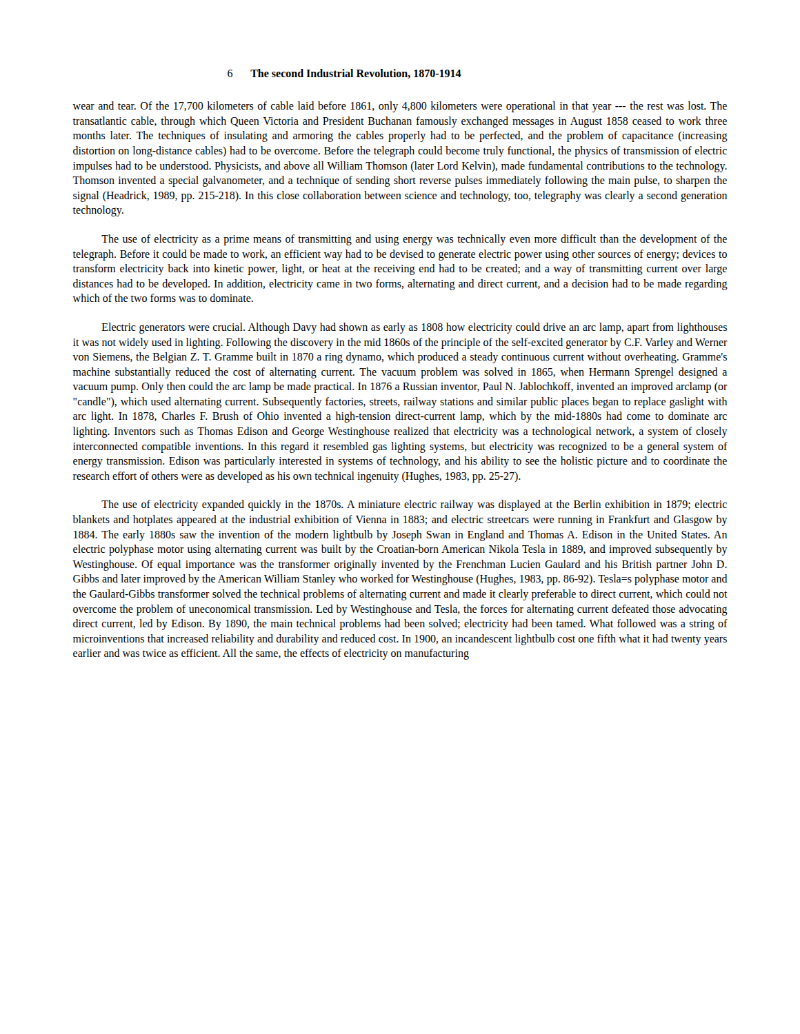6 The second Industrial Revolution, 1870-1914
wear and tear. Of the 17,700 kilometers of cable laid before 1861, only 4,800 kilometers were operational in that year --- the rest was lost. The transatlantic cable, through which Queen Victoria and President Buchanan famously exchanged messages in August 1858 ceased to work three months later. The techniques of insulating and armoring the cables properly had to be perfected, and the problem of capacitance (increasing distortion on long-distance cables) had to be overcome. Before the telegraph could become truly functional, the physics of transmission of electric impulses had to be understood. Physicists, and above all William Thomson (later Lord Kelvin), made fundamental contributions to the technology. Thomson invented a special galvanometer, and a technique of sending short reverse pulses immediately following the main pulse, to sharpen the signal (Headrick, 1989, pp. 215-218). In this close collaboration between science and technology, too, telegraphy was clearly a second generation technology.
The use of electricity as a prime means of transmitting and using energy was technically even more difficult than the development of the telegraph. Before it could be made to work, an efficient way had to be devised to generate electric power using other sources of energy; devices to transform electricity back into kinetic power, light, or heat at the receiving end had to be created; and a way of transmitting current over large distances had to be developed. In addition, electricity came in two forms, alternating and direct current, and a decision had to be made regarding which of the two forms was to dominate.
Electric generators were crucial. Although Davy had shown as early as 1808 how electricity could drive an arc lamp, apart from lighthouses it was not widely used in lighting. Following the discovery in the mid 1860s of the principle of the self-excited generator by C.F. Varley and Werner von Siemens, the Belgian Z. T. Gramme built in 1870 a ring dynamo, which produced a steady continuous current without overheating. Gramme's machine substantially reduced the cost of alternating current. The vacuum problem was solved in 1865, when Hermann Sprengel designed a vacuum pump. Only then could the arc lamp be made practical. In 1876 a Russian inventor, Paul N. Jablochkoff, invented an improved arclamp (or "candle"), which used alternating current. Subsequently factories, streets, railway stations and similar public places began to replace gaslight with arc light. In 1878, Charles F. Brush of Ohio invented a high-tension direct-current lamp, which by the mid-1880s had come to dominate arc lighting. Inventors such as Thomas Edison and George Westinghouse realized that electricity was a technological network, a system of closely interconnected compatible inventions. In this regard it resembled gas lighting systems, but electricity was recognized to be a general system of energy transmission. Edison was particularly interested in systems of technology, and his ability to see the holistic picture and to coordinate the research effort of others were as developed as his own technical ingenuity (Hughes, 1983, pp. 25-27).
The use of electricity expanded quickly in the 1870s. A miniature electric railway was displayed at the Berlin exhibition in 1879; electric blankets and hotplates appeared at the industrial exhibition of Vienna in 1883; and electric streetcars were running in Frankfurt and Glasgow by 1884. The early 1880s saw the invention of the modern lightbulb by Joseph Swan in England and Thomas A. Edison in the United States. An electric polyphase motor using alternating current was built by the Croatian-born American Nikola Tesla in 1889, and improved subsequently by Westinghouse. Of equal importance was the transformer originally invented by the Frenchman Lucien Gaulard and his British partner John D. Gibbs and later improved by the American William Stanley who worked for Westinghouse (Hughes, 1983, pp. 86-92). Tesla=s polyphase motor and the Gaulard-Gibbs transformer solved the technical problems of alternating current and made it clearly preferable to direct current, which could not overcome the problem of uneconomical transmission. Led by Westinghouse and Tesla, the forces for alternating current defeated those advocating direct current, led by Edison. By 1890, the main technical problems had been solved; electricity had been tamed. What followed was a string of microinventions that increased reliability and durability and reduced cost. In 1900, an incandescent lightbulb cost one fifth what it had twenty years earlier and was twice as efficient. All the same, the effects of electricity on manufacturing